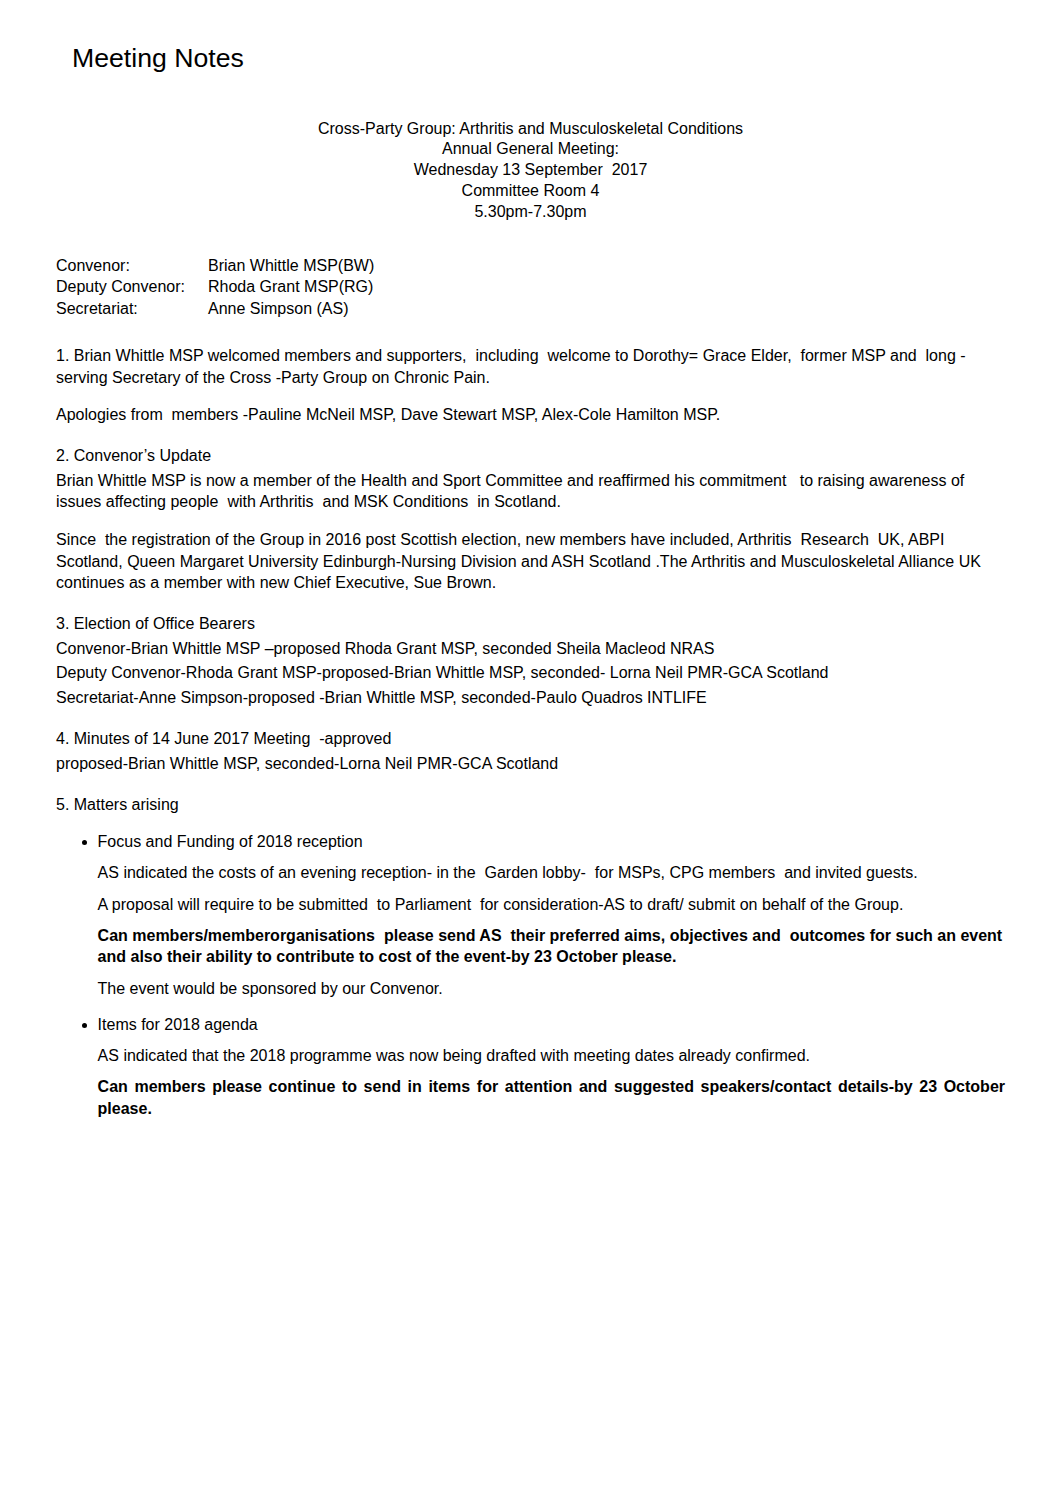Meeting Notes
Cross-Party Group: Arthritis and Musculoskeletal Conditions
Annual General Meeting:
Wednesday 13 September 2017
Committee Room 4
5.30pm-7.30pm
Convenor: Brian Whittle MSP(BW)
Deputy Convenor: Rhoda Grant MSP(RG)
Secretariat: Anne Simpson (AS)
1. Brian Whittle MSP welcomed members and supporters, including welcome to Dorothy= Grace Elder, former MSP and long -serving Secretary of the Cross -Party Group on Chronic Pain.
Apologies from members -Pauline McNeil MSP, Dave Stewart MSP, Alex-Cole Hamilton MSP.
2. Convenor’s Update
Brian Whittle MSP is now a member of the Health and Sport Committee and reaffirmed his commitment to raising awareness of issues affecting people with Arthritis and MSK Conditions in Scotland.
Since the registration of the Group in 2016 post Scottish election, new members have included, Arthritis Research UK, ABPI Scotland, Queen Margaret University Edinburgh-Nursing Division and ASH Scotland .The Arthritis and Musculoskeletal Alliance UK continues as a member with new Chief Executive, Sue Brown.
3. Election of Office Bearers
Convenor-Brian Whittle MSP –proposed Rhoda Grant MSP, seconded Sheila Macleod NRAS
Deputy Convenor-Rhoda Grant MSP-proposed-Brian Whittle MSP, seconded- Lorna Neil PMR-GCA Scotland
Secretariat-Anne Simpson-proposed -Brian Whittle MSP, seconded-Paulo Quadros INTLIFE
4. Minutes of 14 June 2017 Meeting -approved
proposed-Brian Whittle MSP, seconded-Lorna Neil PMR-GCA Scotland
5. Matters arising
Focus and Funding of 2018 reception
AS indicated the costs of an evening reception- in the Garden lobby- for MSPs, CPG members and invited guests.
A proposal will require to be submitted to Parliament for consideration-AS to draft/ submit on behalf of the Group.
Can members/memberorganisations please send AS their preferred aims, objectives and outcomes for such an event and also their ability to contribute to cost of the event-by 23 October please.
The event would be sponsored by our Convenor.
Items for 2018 agenda
AS indicated that the 2018 programme was now being drafted with meeting dates already confirmed.
Can members please continue to send in items for attention and suggested speakers/contact details-by 23 October please.